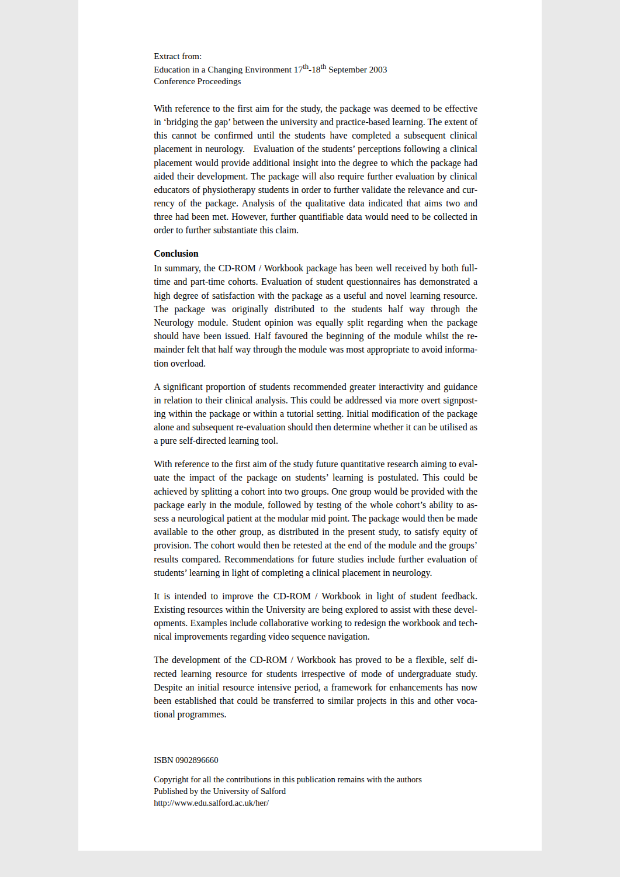Extract from:
Education in a Changing Environment 17th-18th September 2003
Conference Proceedings
With reference to the first aim for the study, the package was deemed to be effective in ‘bridging the gap’ between the university and practice-based learning. The extent of this cannot be confirmed until the students have completed a subsequent clinical placement in neurology. Evaluation of the students’ perceptions following a clinical placement would provide additional insight into the degree to which the package had aided their development. The package will also require further evaluation by clinical educators of physiotherapy students in order to further validate the relevance and currency of the package. Analysis of the qualitative data indicated that aims two and three had been met. However, further quantifiable data would need to be collected in order to further substantiate this claim.
Conclusion
In summary, the CD-ROM / Workbook package has been well received by both full-time and part-time cohorts. Evaluation of student questionnaires has demonstrated a high degree of satisfaction with the package as a useful and novel learning resource. The package was originally distributed to the students half way through the Neurology module. Student opinion was equally split regarding when the package should have been issued. Half favoured the beginning of the module whilst the remainder felt that half way through the module was most appropriate to avoid information overload.
A significant proportion of students recommended greater interactivity and guidance in relation to their clinical analysis. This could be addressed via more overt signposting within the package or within a tutorial setting. Initial modification of the package alone and subsequent re-evaluation should then determine whether it can be utilised as a pure self-directed learning tool.
With reference to the first aim of the study future quantitative research aiming to evaluate the impact of the package on students’ learning is postulated. This could be achieved by splitting a cohort into two groups. One group would be provided with the package early in the module, followed by testing of the whole cohort’s ability to assess a neurological patient at the modular mid point. The package would then be made available to the other group, as distributed in the present study, to satisfy equity of provision. The cohort would then be retested at the end of the module and the groups’ results compared. Recommendations for future studies include further evaluation of students’ learning in light of completing a clinical placement in neurology.
It is intended to improve the CD-ROM / Workbook in light of student feedback. Existing resources within the University are being explored to assist with these developments. Examples include collaborative working to redesign the workbook and technical improvements regarding video sequence navigation.
The development of the CD-ROM / Workbook has proved to be a flexible, self directed learning resource for students irrespective of mode of undergraduate study. Despite an initial resource intensive period, a framework for enhancements has now been established that could be transferred to similar projects in this and other vocational programmes.
ISBN 0902896660
Copyright for all the contributions in this publication remains with the authors
Published by the University of Salford
http://www.edu.salford.ac.uk/her/